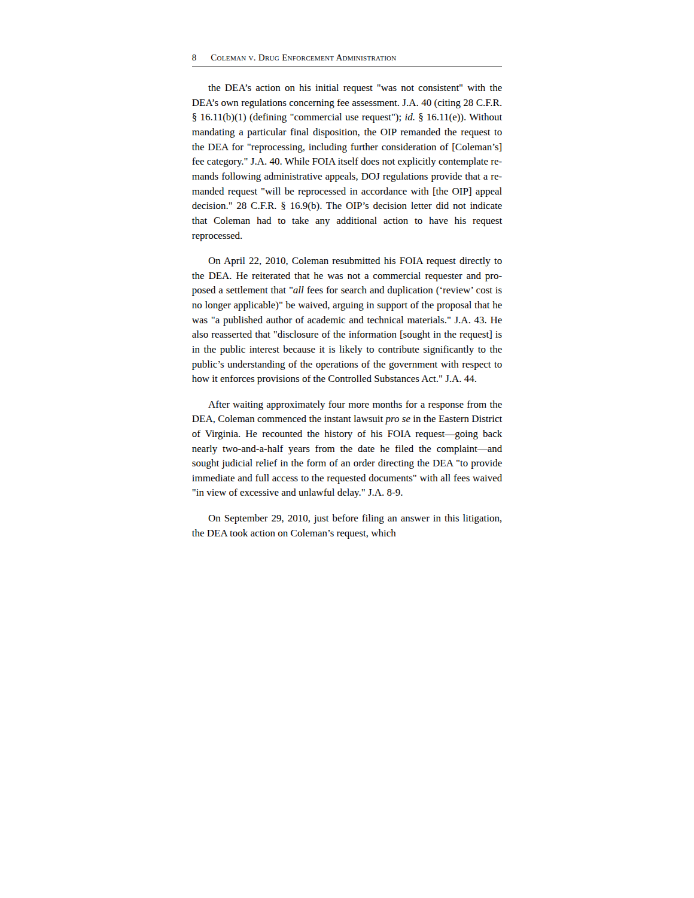8 Coleman v. Drug Enforcement Administration
the DEA’s action on his initial request "was not consistent" with the DEA’s own regulations concerning fee assessment. J.A. 40 (citing 28 C.F.R. § 16.11(b)(1) (defining "commercial use request"); id. § 16.11(e)). Without mandating a particular final disposition, the OIP remanded the request to the DEA for "reprocessing, including further consideration of [Coleman’s] fee category." J.A. 40. While FOIA itself does not explicitly contemplate remands following administrative appeals, DOJ regulations provide that a remanded request "will be reprocessed in accordance with [the OIP] appeal decision." 28 C.F.R. § 16.9(b). The OIP’s decision letter did not indicate that Coleman had to take any additional action to have his request reprocessed.
On April 22, 2010, Coleman resubmitted his FOIA request directly to the DEA. He reiterated that he was not a commercial requester and proposed a settlement that "all fees for search and duplication (‘review’ cost is no longer applicable)" be waived, arguing in support of the proposal that he was "a published author of academic and technical materials." J.A. 43. He also reasserted that "disclosure of the information [sought in the request] is in the public interest because it is likely to contribute significantly to the public’s understanding of the operations of the government with respect to how it enforces provisions of the Controlled Substances Act." J.A. 44.
After waiting approximately four more months for a response from the DEA, Coleman commenced the instant lawsuit pro se in the Eastern District of Virginia. He recounted the history of his FOIA request—going back nearly two-and-a-half years from the date he filed the complaint—and sought judicial relief in the form of an order directing the DEA "to provide immediate and full access to the requested documents" with all fees waived "in view of excessive and unlawful delay." J.A. 8-9.
On September 29, 2010, just before filing an answer in this litigation, the DEA took action on Coleman’s request, which